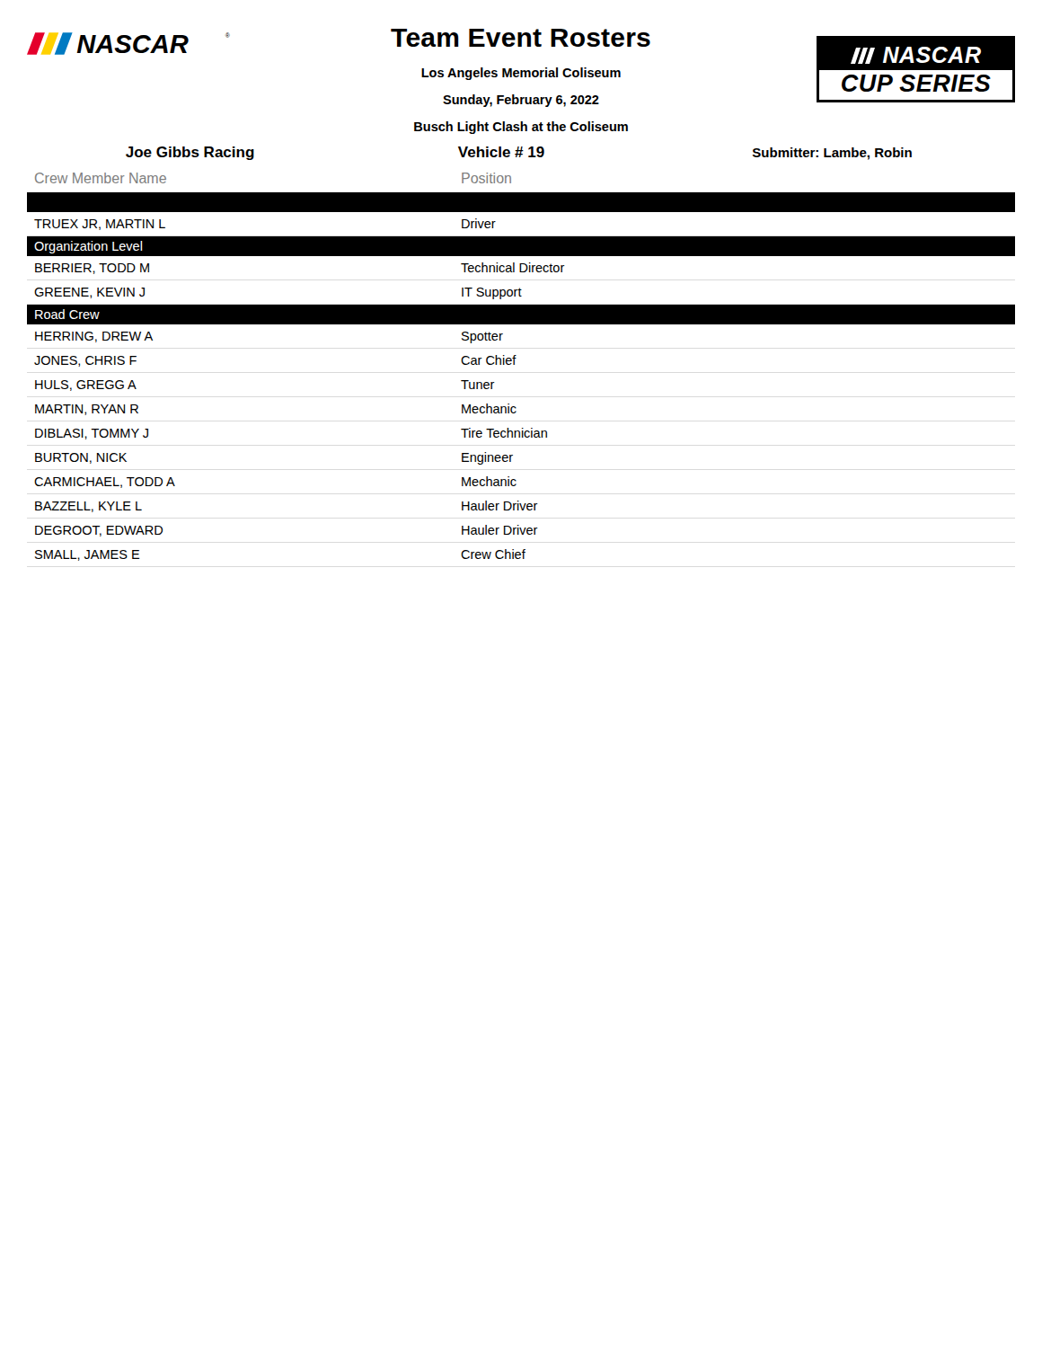NASCAR ®
Team Event Rosters
Los Angeles Memorial Coliseum
Sunday, February 6, 2022
Busch Light Clash at the Coliseum
NASCAR
CUP SERIES
Joe Gibbs Racing
Vehicle # 19
Submitter: Lambe, Robin
| Crew Member Name | Position |
| --- | --- |
| TRUEX JR, MARTIN L | Driver |
| Organization Level |
| BERRIER, TODD M | Technical Director |
| GREENE, KEVIN J | IT Support |
| Road Crew |
| HERRING, DREW A | Spotter |
| JONES, CHRIS F | Car Chief |
| HULS, GREGG A | Tuner |
| MARTIN, RYAN R | Mechanic |
| DIBLASI, TOMMY J | Tire Technician |
| BURTON, NICK | Engineer |
| CARMICHAEL, TODD A | Mechanic |
| BAZZELL, KYLE L | Hauler Driver |
| DEGROOT, EDWARD | Hauler Driver |
| SMALL, JAMES E | Crew Chief |